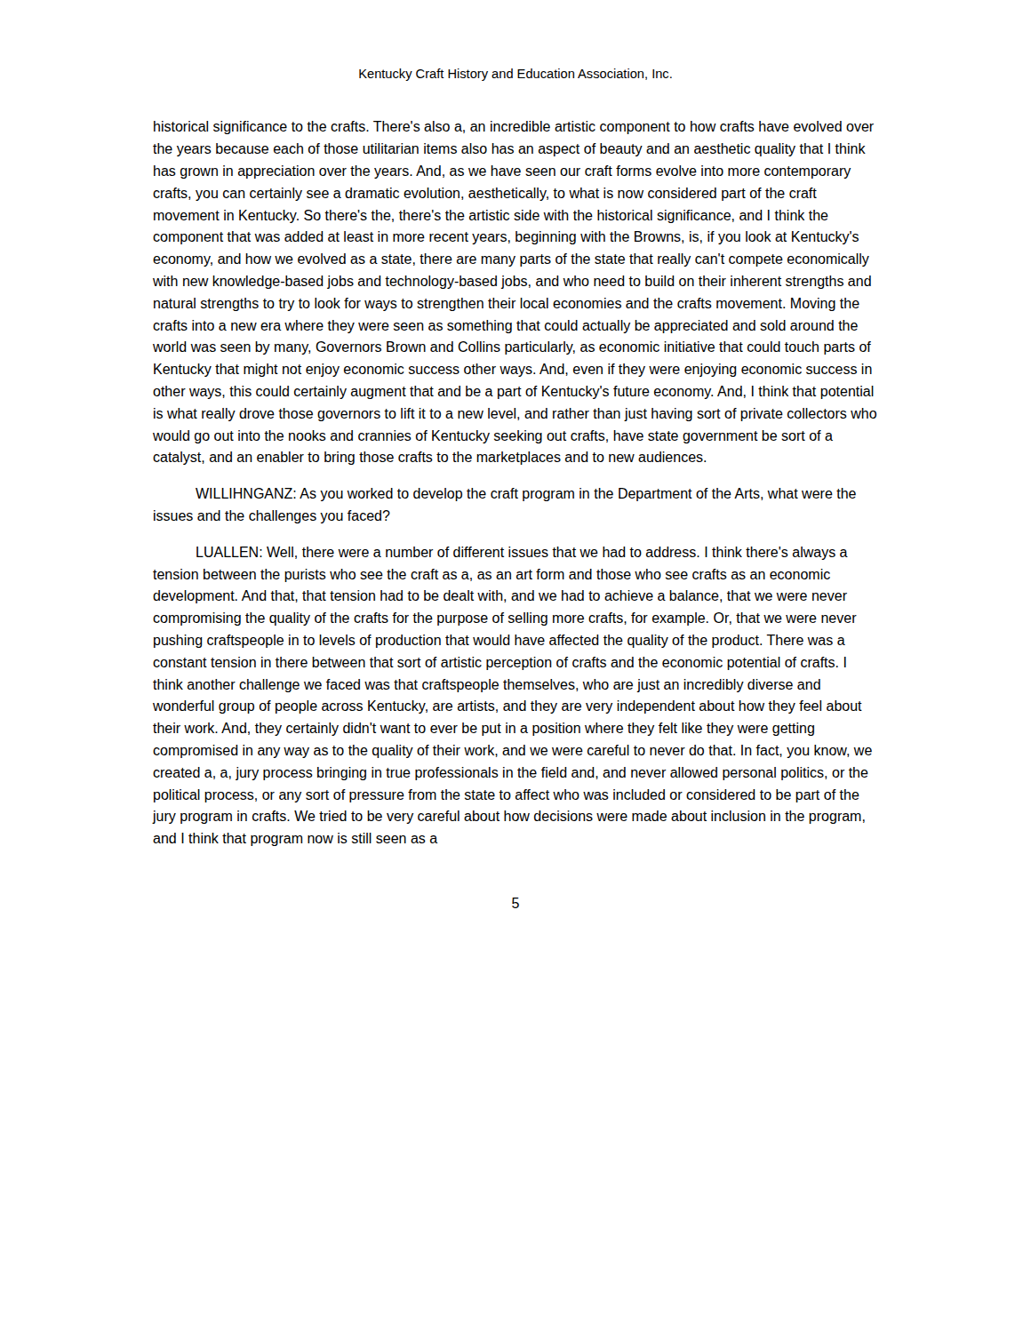Kentucky Craft History and Education Association, Inc.
historical significance to the crafts. There's also a, an incredible artistic component to how crafts have evolved over the years because each of those utilitarian items also has an aspect of beauty and an aesthetic quality that I think has grown in appreciation over the years. And, as we have seen our craft forms evolve into more contemporary crafts, you can certainly see a dramatic evolution, aesthetically, to what is now considered part of the craft movement in Kentucky. So there's the, there's the artistic side with the historical significance, and I think the component that was added at least in more recent years, beginning with the Browns, is, if you look at Kentucky's economy, and how we evolved as a state, there are many parts of the state that really can't compete economically with new knowledge-based jobs and technology-based jobs, and who need to build on their inherent strengths and natural strengths to try to look for ways to strengthen their local economies and the crafts movement. Moving the crafts into a new era where they were seen as something that could actually be appreciated and sold around the world was seen by many, Governors Brown and Collins particularly, as economic initiative that could touch parts of Kentucky that might not enjoy economic success other ways. And, even if they were enjoying economic success in other ways, this could certainly augment that and be a part of Kentucky's future economy. And, I think that potential is what really drove those governors to lift it to a new level, and rather than just having sort of private collectors who would go out into the nooks and crannies of Kentucky seeking out crafts, have state government be sort of a catalyst, and an enabler to bring those crafts to the marketplaces and to new audiences.
WILLIHNGANZ: As you worked to develop the craft program in the Department of the Arts, what were the issues and the challenges you faced?
LUALLEN: Well, there were a number of different issues that we had to address. I think there's always a tension between the purists who see the craft as a, as an art form and those who see crafts as an economic development. And that, that tension had to be dealt with, and we had to achieve a balance, that we were never compromising the quality of the crafts for the purpose of selling more crafts, for example. Or, that we were never pushing craftspeople in to levels of production that would have affected the quality of the product. There was a constant tension in there between that sort of artistic perception of crafts and the economic potential of crafts. I think another challenge we faced was that craftspeople themselves, who are just an incredibly diverse and wonderful group of people across Kentucky, are artists, and they are very independent about how they feel about their work. And, they certainly didn't want to ever be put in a position where they felt like they were getting compromised in any way as to the quality of their work, and we were careful to never do that. In fact, you know, we created a, a, jury process bringing in true professionals in the field and, and never allowed personal politics, or the political process, or any sort of pressure from the state to affect who was included or considered to be part of the jury program in crafts. We tried to be very careful about how decisions were made about inclusion in the program, and I think that program now is still seen as a
5